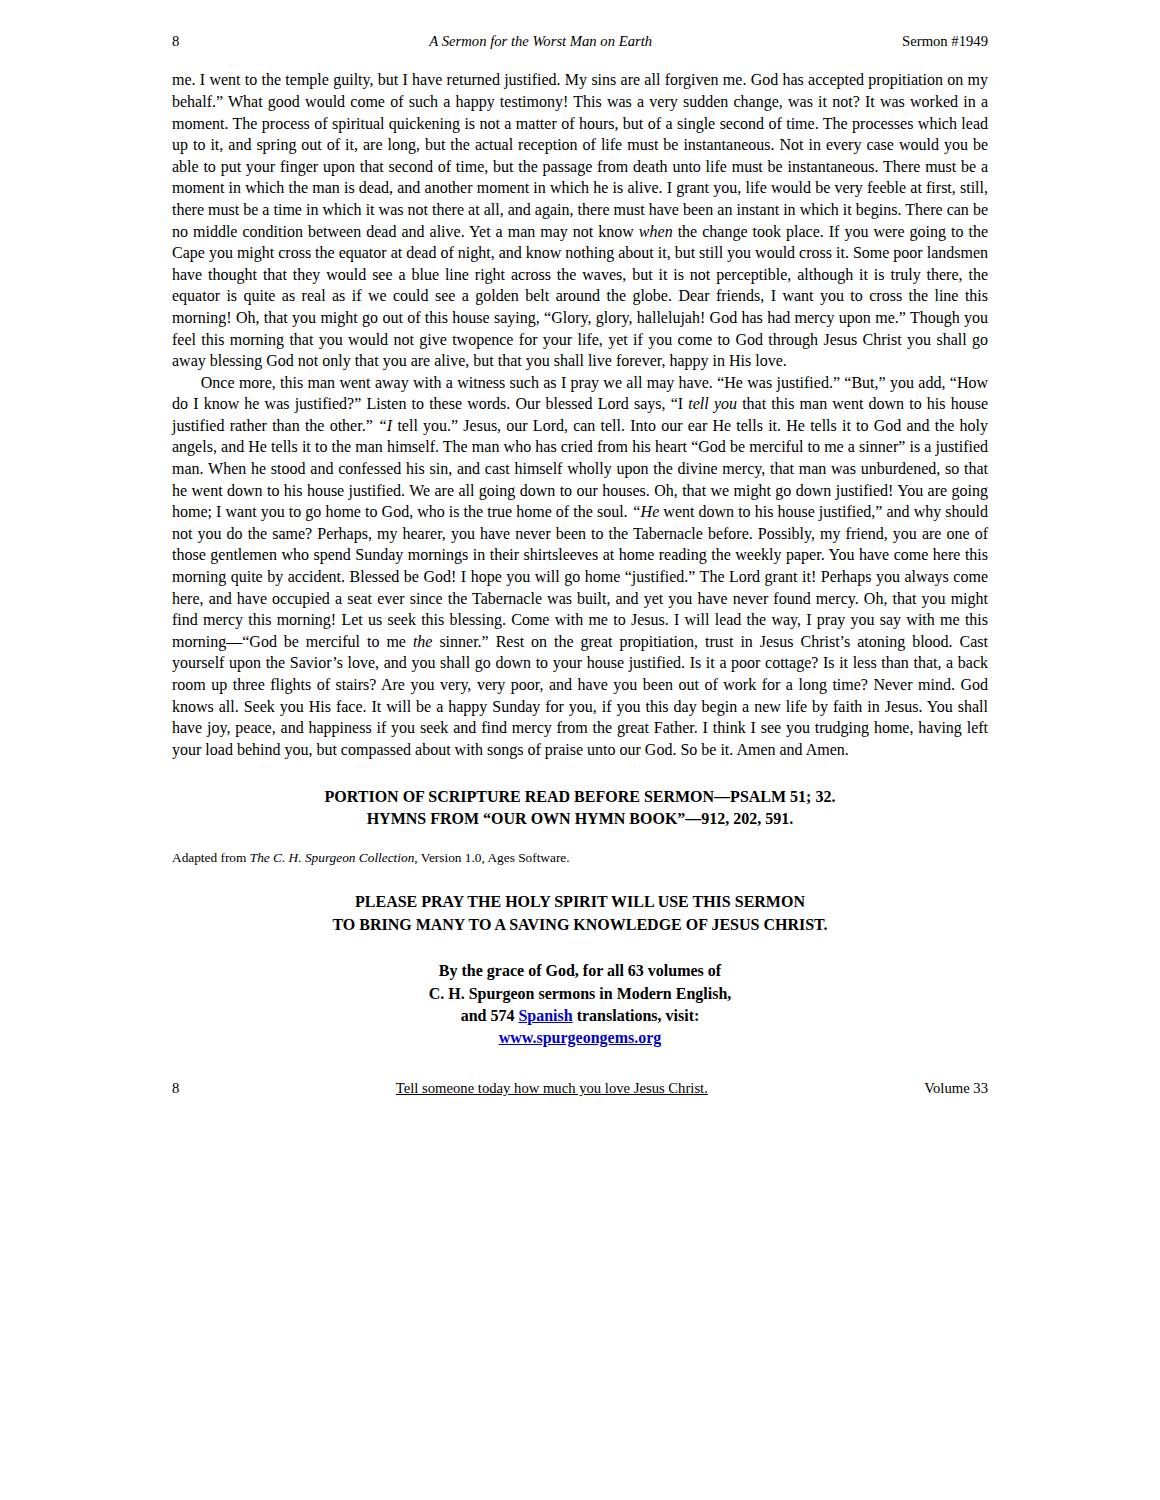8 A Sermon for the Worst Man on Earth Sermon #1949
me. I went to the temple guilty, but I have returned justified. My sins are all forgiven me. God has accepted propitiation on my behalf.” What good would come of such a happy testimony! This was a very sudden change, was it not? It was worked in a moment. The process of spiritual quickening is not a matter of hours, but of a single second of time. The processes which lead up to it, and spring out of it, are long, but the actual reception of life must be instantaneous. Not in every case would you be able to put your finger upon that second of time, but the passage from death unto life must be instantaneous. There must be a moment in which the man is dead, and another moment in which he is alive. I grant you, life would be very feeble at first, still, there must be a time in which it was not there at all, and again, there must have been an instant in which it begins. There can be no middle condition between dead and alive. Yet a man may not know when the change took place. If you were going to the Cape you might cross the equator at dead of night, and know nothing about it, but still you would cross it. Some poor landsmen have thought that they would see a blue line right across the waves, but it is not perceptible, although it is truly there, the equator is quite as real as if we could see a golden belt around the globe. Dear friends, I want you to cross the line this morning! Oh, that you might go out of this house saying, “Glory, glory, hallelujah! God has had mercy upon me.” Though you feel this morning that you would not give twopence for your life, yet if you come to God through Jesus Christ you shall go away blessing God not only that you are alive, but that you shall live forever, happy in His love.
Once more, this man went away with a witness such as I pray we all may have. “He was justified.” “But,” you add, “How do I know he was justified?” Listen to these words. Our blessed Lord says, “I tell you that this man went down to his house justified rather than the other.” “I tell you.” Jesus, our Lord, can tell. Into our ear He tells it. He tells it to God and the holy angels, and He tells it to the man himself. The man who has cried from his heart “God be merciful to me a sinner” is a justified man. When he stood and confessed his sin, and cast himself wholly upon the divine mercy, that man was unburdened, so that he went down to his house justified. We are all going down to our houses. Oh, that we might go down justified! You are going home; I want you to go home to God, who is the true home of the soul. “He went down to his house justified,” and why should not you do the same? Perhaps, my hearer, you have never been to the Tabernacle before. Possibly, my friend, you are one of those gentlemen who spend Sunday mornings in their shirtsleeves at home reading the weekly paper. You have come here this morning quite by accident. Blessed be God! I hope you will go home “justified.” The Lord grant it! Perhaps you always come here, and have occupied a seat ever since the Tabernacle was built, and yet you have never found mercy. Oh, that you might find mercy this morning! Let us seek this blessing. Come with me to Jesus. I will lead the way, I pray you say with me this morning—“God be merciful to me the sinner.” Rest on the great propitiation, trust in Jesus Christ’s atoning blood. Cast yourself upon the Savior’s love, and you shall go down to your house justified. Is it a poor cottage? Is it less than that, a back room up three flights of stairs? Are you very, very poor, and have you been out of work for a long time? Never mind. God knows all. Seek you His face. It will be a happy Sunday for you, if you this day begin a new life by faith in Jesus. You shall have joy, peace, and happiness if you seek and find mercy from the great Father. I think I see you trudging home, having left your load behind you, but compassed about with songs of praise unto our God. So be it. Amen and Amen.
PORTION OF SCRIPTURE READ BEFORE SERMON—PSALM 51; 32.
HYMNS FROM “OUR OWN HYMN BOOK”—912, 202, 591.
Adapted from The C. H. Spurgeon Collection, Version 1.0, Ages Software.
PLEASE PRAY THE HOLY SPIRIT WILL USE THIS SERMON
TO BRING MANY TO A SAVING KNOWLEDGE OF JESUS CHRIST.
By the grace of God, for all 63 volumes of
C. H. Spurgeon sermons in Modern English,
and 574 Spanish translations, visit:
www.spurgeongems.org
8 Tell someone today how much you love Jesus Christ. Volume 33